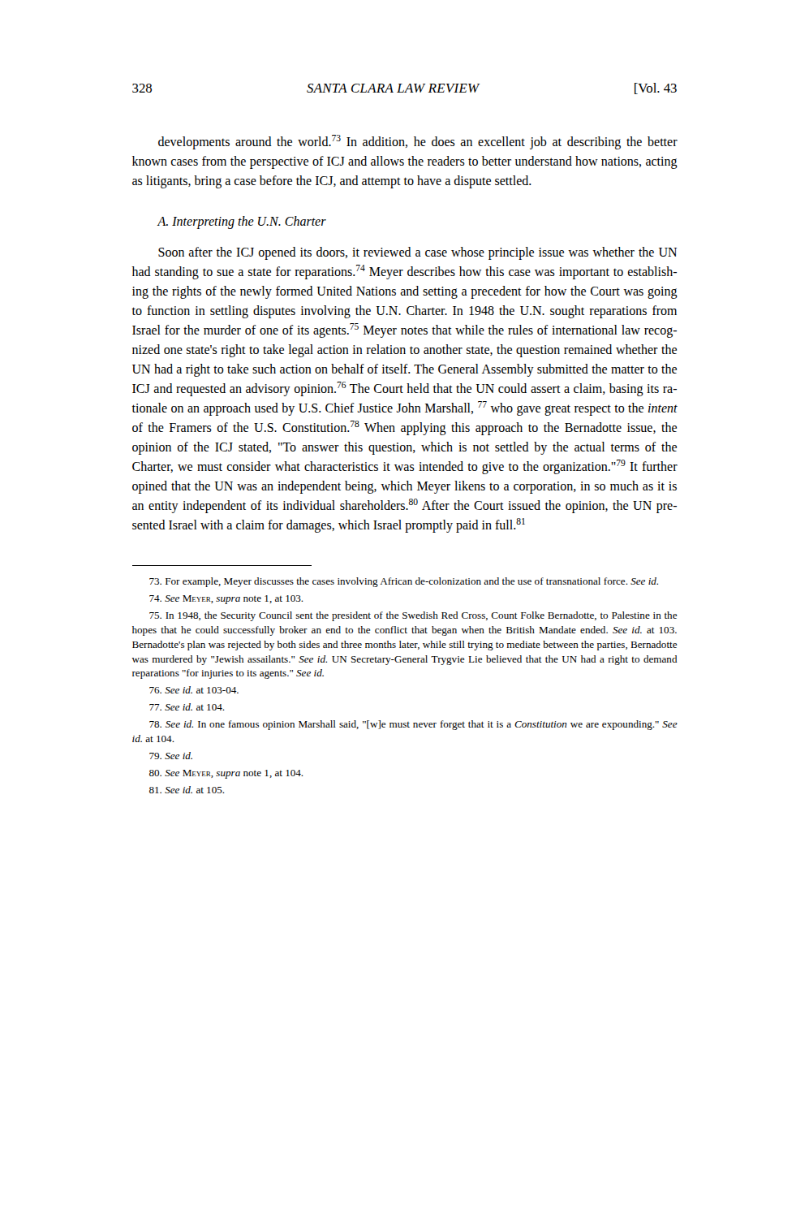328 SANTA CLARA LAW REVIEW [Vol. 43
developments around the world.73 In addition, he does an excellent job at describing the better known cases from the perspective of ICJ and allows the readers to better understand how nations, acting as litigants, bring a case before the ICJ, and attempt to have a dispute settled.
A. Interpreting the U.N. Charter
Soon after the ICJ opened its doors, it reviewed a case whose principle issue was whether the UN had standing to sue a state for reparations.74 Meyer describes how this case was important to establishing the rights of the newly formed United Nations and setting a precedent for how the Court was going to function in settling disputes involving the U.N. Charter. In 1948 the U.N. sought reparations from Israel for the murder of one of its agents.75 Meyer notes that while the rules of international law recognized one state's right to take legal action in relation to another state, the question remained whether the UN had a right to take such action on behalf of itself. The General Assembly submitted the matter to the ICJ and requested an advisory opinion.76 The Court held that the UN could assert a claim, basing its rationale on an approach used by U.S. Chief Justice John Marshall, 77 who gave great respect to the intent of the Framers of the U.S. Constitution.78 When applying this approach to the Bernadotte issue, the opinion of the ICJ stated, "To answer this question, which is not settled by the actual terms of the Charter, we must consider what characteristics it was intended to give to the organization."79 It further opined that the UN was an independent being, which Meyer likens to a corporation, in so much as it is an entity independent of its individual shareholders.80 After the Court issued the opinion, the UN presented Israel with a claim for damages, which Israel promptly paid in full.81
73. For example, Meyer discusses the cases involving African de-colonization and the use of transnational force. See id.
74. See Meyer, supra note 1, at 103.
75. In 1948, the Security Council sent the president of the Swedish Red Cross, Count Folke Bernadotte, to Palestine in the hopes that he could successfully broker an end to the conflict that began when the British Mandate ended. See id. at 103. Bernadotte's plan was rejected by both sides and three months later, while still trying to mediate between the parties, Bernadotte was murdered by "Jewish assailants." See id. UN Secretary-General Trygvie Lie believed that the UN had a right to demand reparations "for injuries to its agents." See id.
76. See id. at 103-04.
77. See id. at 104.
78. See id. In one famous opinion Marshall said, "[w]e must never forget that it is a Constitution we are expounding." See id. at 104.
79. See id.
80. See Meyer, supra note 1, at 104.
81. See id. at 105.